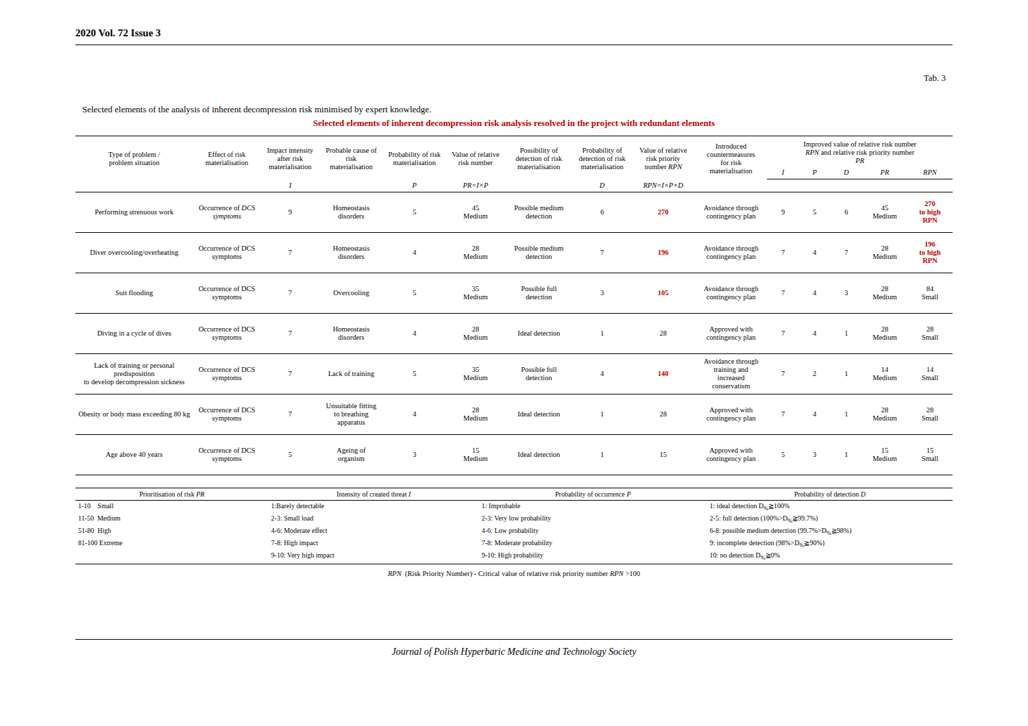2020 Vol. 72 Issue 3
Tab. 3
Selected elements of the analysis of inherent decompression risk minimised by expert knowledge.
Selected elements of inherent decompression risk analysis resolved in the project with redundant elements
| Type of problem / problem situation | Effect of risk materialisation | Impact intensity after risk materialisation | Probable cause of risk materialisation | Probability of risk materialisation | Value of relative risk number | Possibility of detection of risk materialisation | Probability of detection of risk materialisation | Value of relative risk priority number RPN | Introduced countermeasures for risk materialisation | Improved value of relative risk number RPN and relative risk priority number PR |
| --- | --- | --- | --- | --- | --- | --- | --- | --- | --- | --- |
| I | P | D | PR | RPN |
| | | I | | P | PR=I×P | | D | RPN=I×P×D | | |
| Performing strenuous work | Occurrence of DCS symptoms | 9 | Homeostasis disorders | 5 | 45 Medium | Possible medium detection | 6 | 270 | Avoidance through contingency plan | 9 | 5 | 6 | 45 Medium | 270 to high RPN |
| Diver overcooling/overheating | Occurrence of DCS symptoms | 7 | Homeostasis disorders | 4 | 28 Medium | Possible medium detection | 7 | 196 | Avoidance through contingency plan | 7 | 4 | 7 | 28 Medium | 196 to high RPN |
| Suit flooding | Occurrence of DCS symptoms | 7 | Overcooling | 5 | 35 Medium | Possible full detection | 3 | 105 | Avoidance through contingency plan | 7 | 4 | 3 | 28 Medium | 84 Small |
| Diving in a cycle of dives | Occurrence of DCS symptoms | 7 | Homeostasis disorders | 4 | 28 Medium | Ideal detection | 1 | 28 | Approved with contingency plan | 7 | 4 | 1 | 28 Medium | 28 Small |
| Lack of training or personal predisposition to develop decompression sickness | Occurrence of DCS symptoms | 7 | Lack of training | 5 | 35 Medium | Possible full detection | 4 | 140 | Avoidance through training and increased conservatism | 7 | 2 | 1 | 14 Medium | 14 Small |
| Obesity or body mass exceeding 80 kg | Occurrence of DCS symptoms | 7 | Unsuitable fitting to breathing apparatus | 4 | 28 Medium | Ideal detection | 1 | 28 | Approved with contingency plan | 7 | 4 | 1 | 28 Medium | 28 Small |
| Age above 40 years | Occurrence of DCS symptoms | 5 | Ageing of organism | 3 | 15 Medium | Ideal detection | 1 | 15 | Approved with contingency plan | 5 | 3 | 1 | 15 Medium | 15 Small |
| Prioritisation of risk PR | Intensity of created threat I | Probability of occurrence P | Probability of detection D |
| --- | --- | --- | --- |
| 1-10 Small | 1:Barely detectable | 1: Improbable | 1: ideal detection D % ≧100% |
| 11-50 Medium | 2-3: Small load | 2-3: Very low probability | 2-5: full detection (100%>D % ≧99.7%) |
| 51-80 High | 4-6: Moderate effect | 4-6: Low probability | 6-8: possible medium detection (99.7%>D % ≧98%) |
| 81-100 Extreme | 7-8: High impact | 7-8: Moderate probability | 9: incomplete detection (98%>D % ≧90%) |
| | 9-10: Very high impact | 9-10: High probability | 10: no detection D % ≧0% |
RPN (Risk Priority Number) - Critical value of relative risk priority number RPN >100
Journal of Polish Hyperbaric Medicine and Technology Society